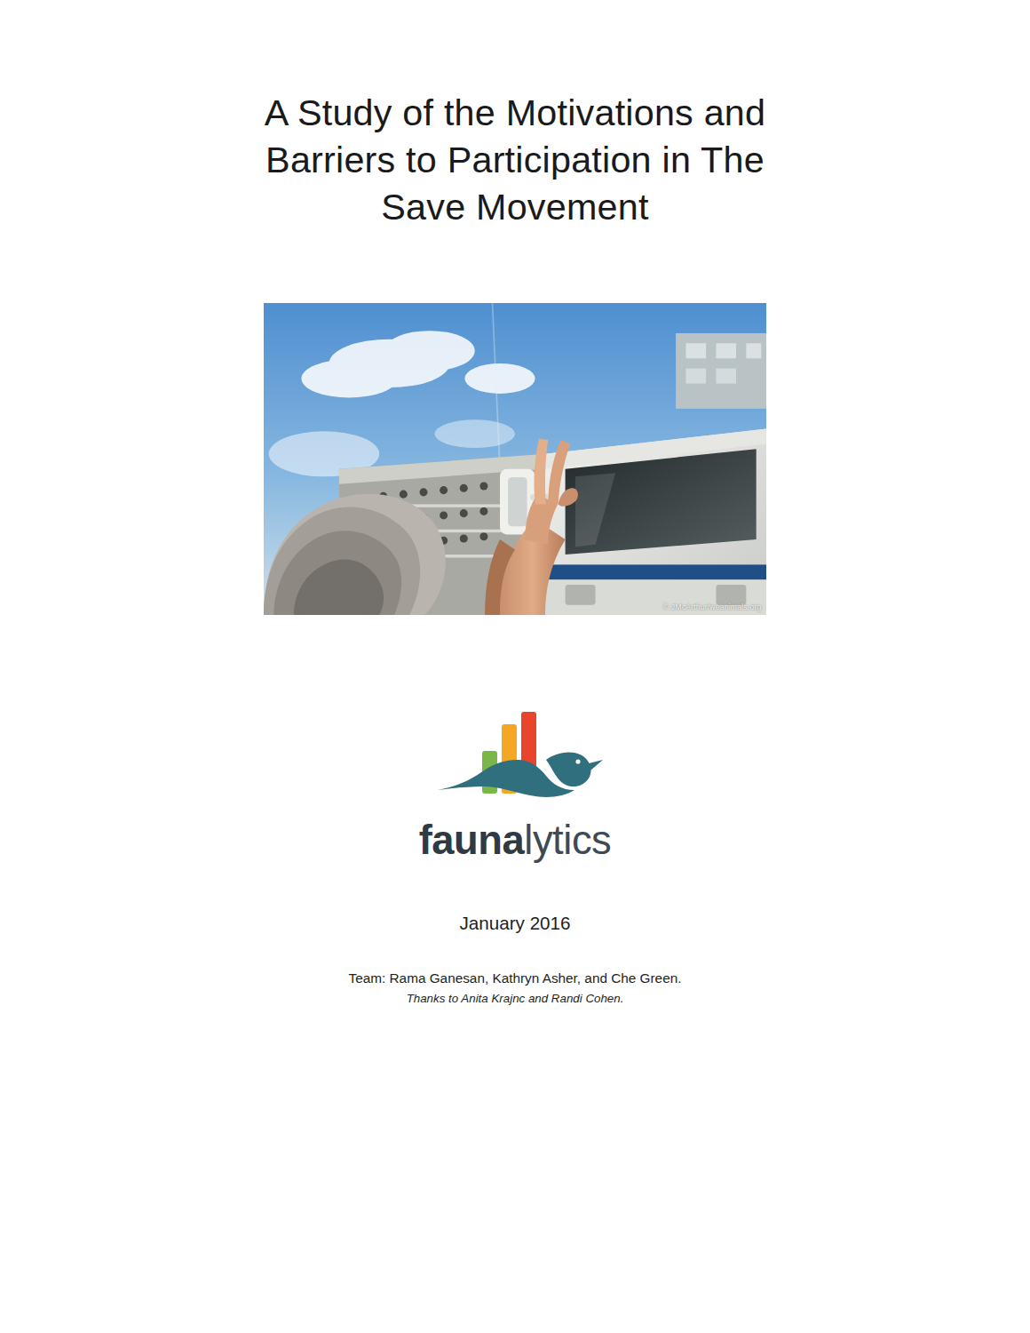A Study of the Motivations and Barriers to Participation in The Save Movement
© JMcArthur/weanimals.org
faunalytics
January 2016
Team: Rama Ganesan, Kathryn Asher, and Che Green.
Thanks to Anita Krajnc and Randi Cohen.